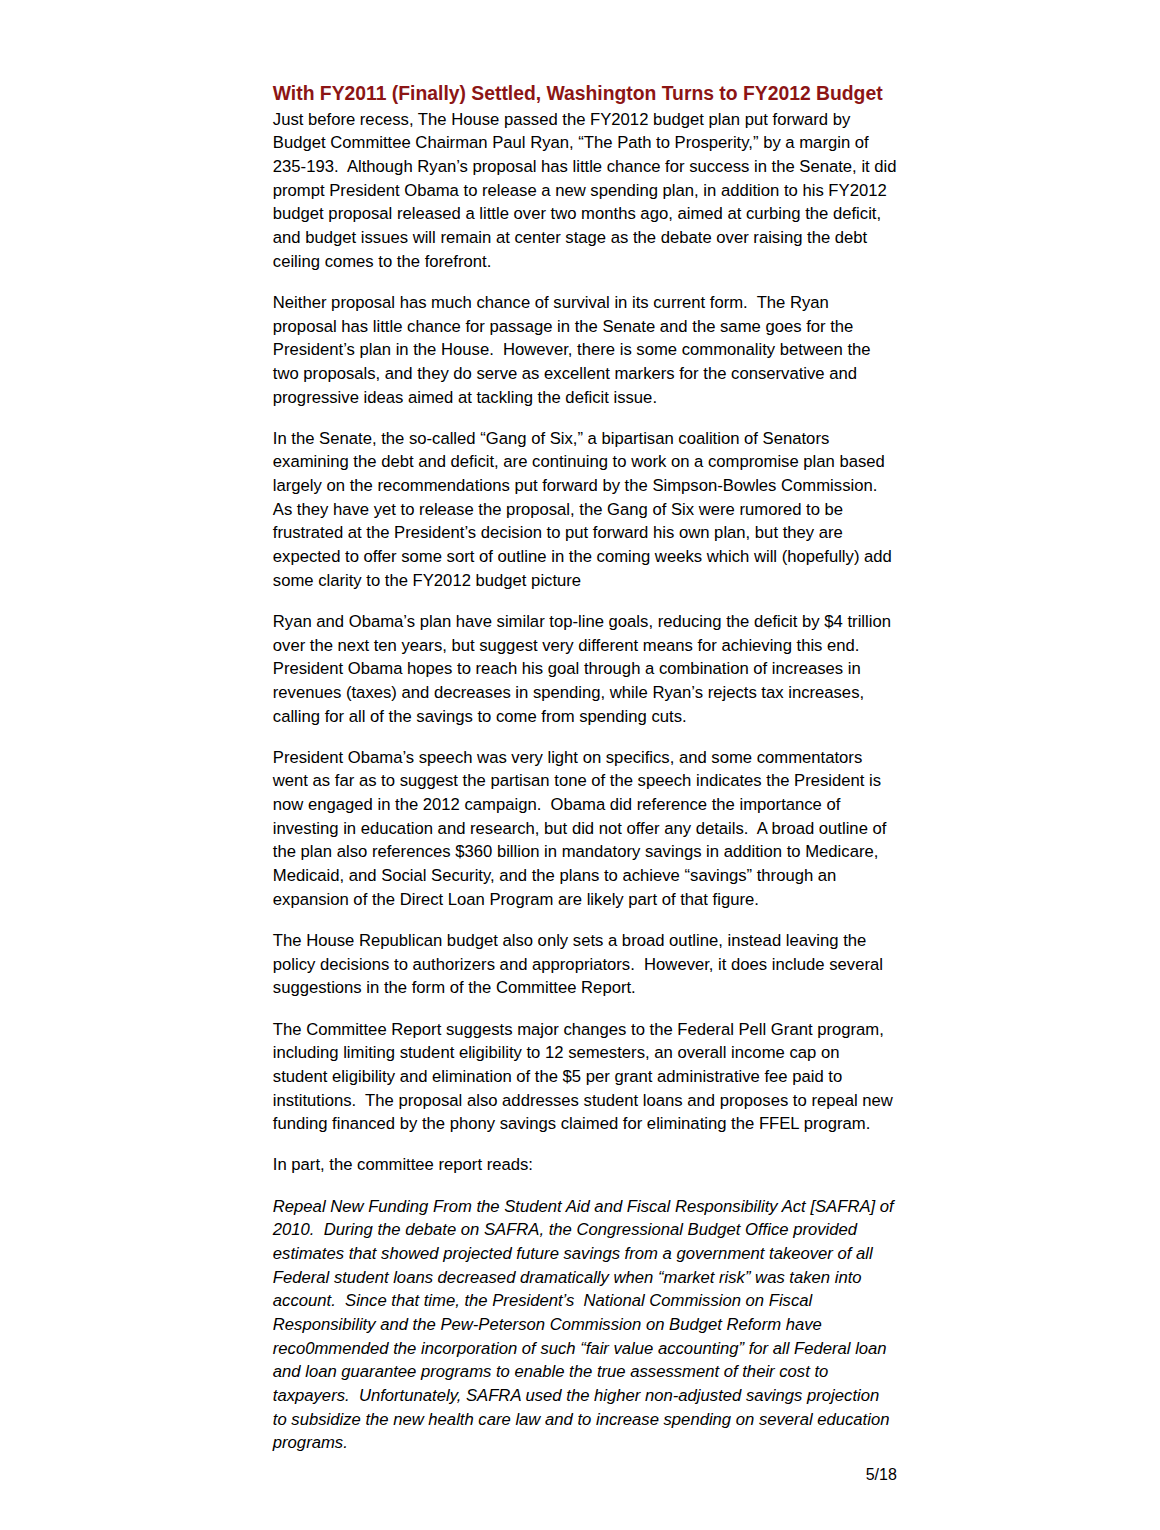With FY2011 (Finally) Settled, Washington Turns to FY2012 Budget
Just before recess, The House passed the FY2012 budget plan put forward by Budget Committee Chairman Paul Ryan, “The Path to Prosperity,” by a margin of 235-193. Although Ryan’s proposal has little chance for success in the Senate, it did prompt President Obama to release a new spending plan, in addition to his FY2012 budget proposal released a little over two months ago, aimed at curbing the deficit, and budget issues will remain at center stage as the debate over raising the debt ceiling comes to the forefront.
Neither proposal has much chance of survival in its current form. The Ryan proposal has little chance for passage in the Senate and the same goes for the President’s plan in the House. However, there is some commonality between the two proposals, and they do serve as excellent markers for the conservative and progressive ideas aimed at tackling the deficit issue.
In the Senate, the so-called “Gang of Six,” a bipartisan coalition of Senators examining the debt and deficit, are continuing to work on a compromise plan based largely on the recommendations put forward by the Simpson-Bowles Commission. As they have yet to release the proposal, the Gang of Six were rumored to be frustrated at the President’s decision to put forward his own plan, but they are expected to offer some sort of outline in the coming weeks which will (hopefully) add some clarity to the FY2012 budget picture
Ryan and Obama’s plan have similar top-line goals, reducing the deficit by $4 trillion over the next ten years, but suggest very different means for achieving this end. President Obama hopes to reach his goal through a combination of increases in revenues (taxes) and decreases in spending, while Ryan’s rejects tax increases, calling for all of the savings to come from spending cuts.
President Obama’s speech was very light on specifics, and some commentators went as far as to suggest the partisan tone of the speech indicates the President is now engaged in the 2012 campaign. Obama did reference the importance of investing in education and research, but did not offer any details. A broad outline of the plan also references $360 billion in mandatory savings in addition to Medicare, Medicaid, and Social Security, and the plans to achieve “savings” through an expansion of the Direct Loan Program are likely part of that figure.
The House Republican budget also only sets a broad outline, instead leaving the policy decisions to authorizers and appropriators. However, it does include several suggestions in the form of the Committee Report.
The Committee Report suggests major changes to the Federal Pell Grant program, including limiting student eligibility to 12 semesters, an overall income cap on student eligibility and elimination of the $5 per grant administrative fee paid to institutions. The proposal also addresses student loans and proposes to repeal new funding financed by the phony savings claimed for eliminating the FFEL program.
In part, the committee report reads:
Repeal New Funding From the Student Aid and Fiscal Responsibility Act [SAFRA] of 2010. During the debate on SAFRA, the Congressional Budget Office provided estimates that showed projected future savings from a government takeover of all Federal student loans decreased dramatically when “market risk” was taken into account. Since that time, the President’s National Commission on Fiscal Responsibility and the Pew-Peterson Commission on Budget Reform have reco0mmended the incorporation of such “fair value accounting” for all Federal loan and loan guarantee programs to enable the true assessment of their cost to taxpayers. Unfortunately, SAFRA used the higher non-adjusted savings projection to subsidize the new health care law and to increase spending on several education programs.
5/18